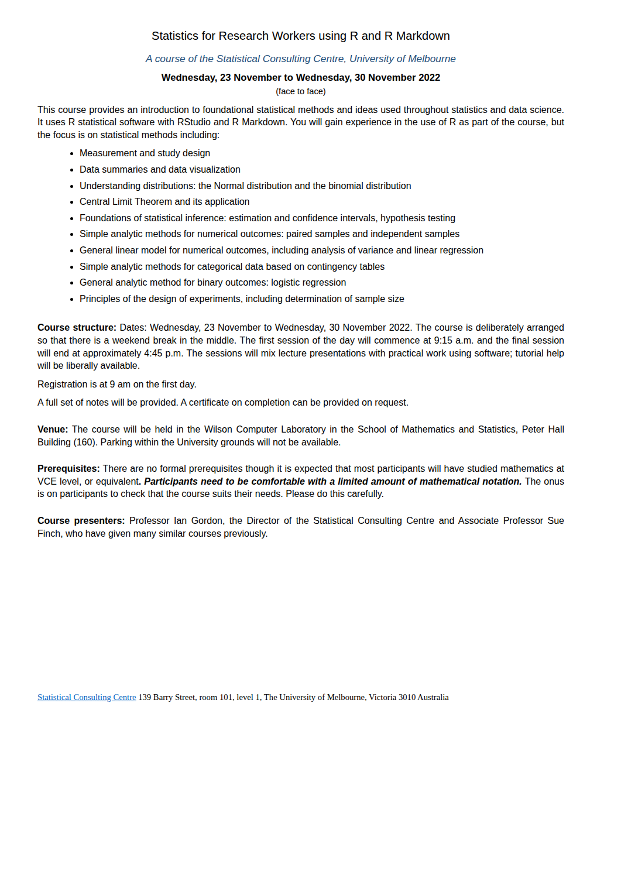Statistics for Research Workers using R and R Markdown
A course of the Statistical Consulting Centre, University of Melbourne
Wednesday, 23 November to Wednesday, 30 November 2022
(face to face)
This course provides an introduction to foundational statistical methods and ideas used throughout statistics and data science. It uses R statistical software with RStudio and R Markdown. You will gain experience in the use of R as part of the course, but the focus is on statistical methods including:
Measurement and study design
Data summaries and data visualization
Understanding distributions: the Normal distribution and the binomial distribution
Central Limit Theorem and its application
Foundations of statistical inference: estimation and confidence intervals, hypothesis testing
Simple analytic methods for numerical outcomes: paired samples and independent samples
General linear model for numerical outcomes, including analysis of variance and linear regression
Simple analytic methods for categorical data based on contingency tables
General analytic method for binary outcomes: logistic regression
Principles of the design of experiments, including determination of sample size
Course structure: Dates: Wednesday, 23 November to Wednesday, 30 November 2022. The course is deliberately arranged so that there is a weekend break in the middle. The first session of the day will commence at 9:15 a.m. and the final session will end at approximately 4:45 p.m. The sessions will mix lecture presentations with practical work using software; tutorial help will be liberally available.
Registration is at 9 am on the first day.
A full set of notes will be provided. A certificate on completion can be provided on request.
Venue: The course will be held in the Wilson Computer Laboratory in the School of Mathematics and Statistics, Peter Hall Building (160). Parking within the University grounds will not be available.
Prerequisites: There are no formal prerequisites though it is expected that most participants will have studied mathematics at VCE level, or equivalent. Participants need to be comfortable with a limited amount of mathematical notation. The onus is on participants to check that the course suits their needs. Please do this carefully.
Course presenters: Professor Ian Gordon, the Director of the Statistical Consulting Centre and Associate Professor Sue Finch, who have given many similar courses previously.
Statistical Consulting Centre 139 Barry Street, room 101, level 1, The University of Melbourne, Victoria 3010 Australia